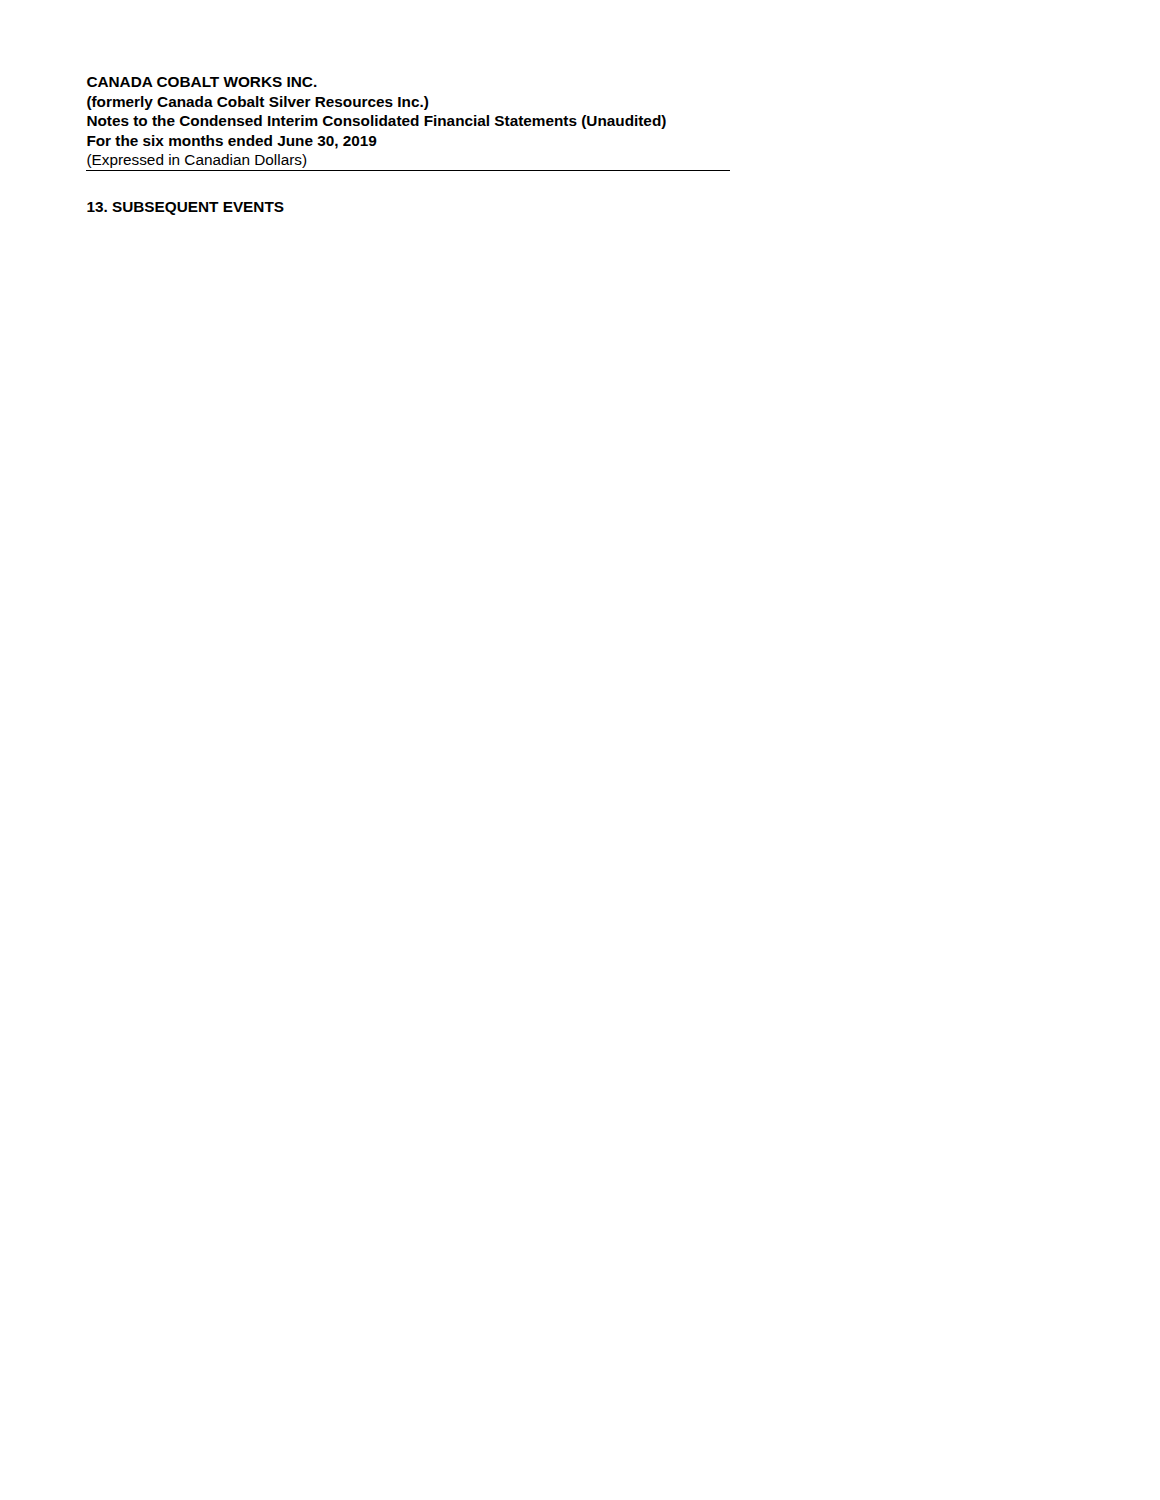CANADA COBALT WORKS INC.
(formerly Canada Cobalt Silver Resources Inc.)
Notes to the Condensed Interim Consolidated Financial Statements (Unaudited)
For the six months ended June 30, 2019
(Expressed in Canadian Dollars)
13. SUBSEQUENT EVENTS